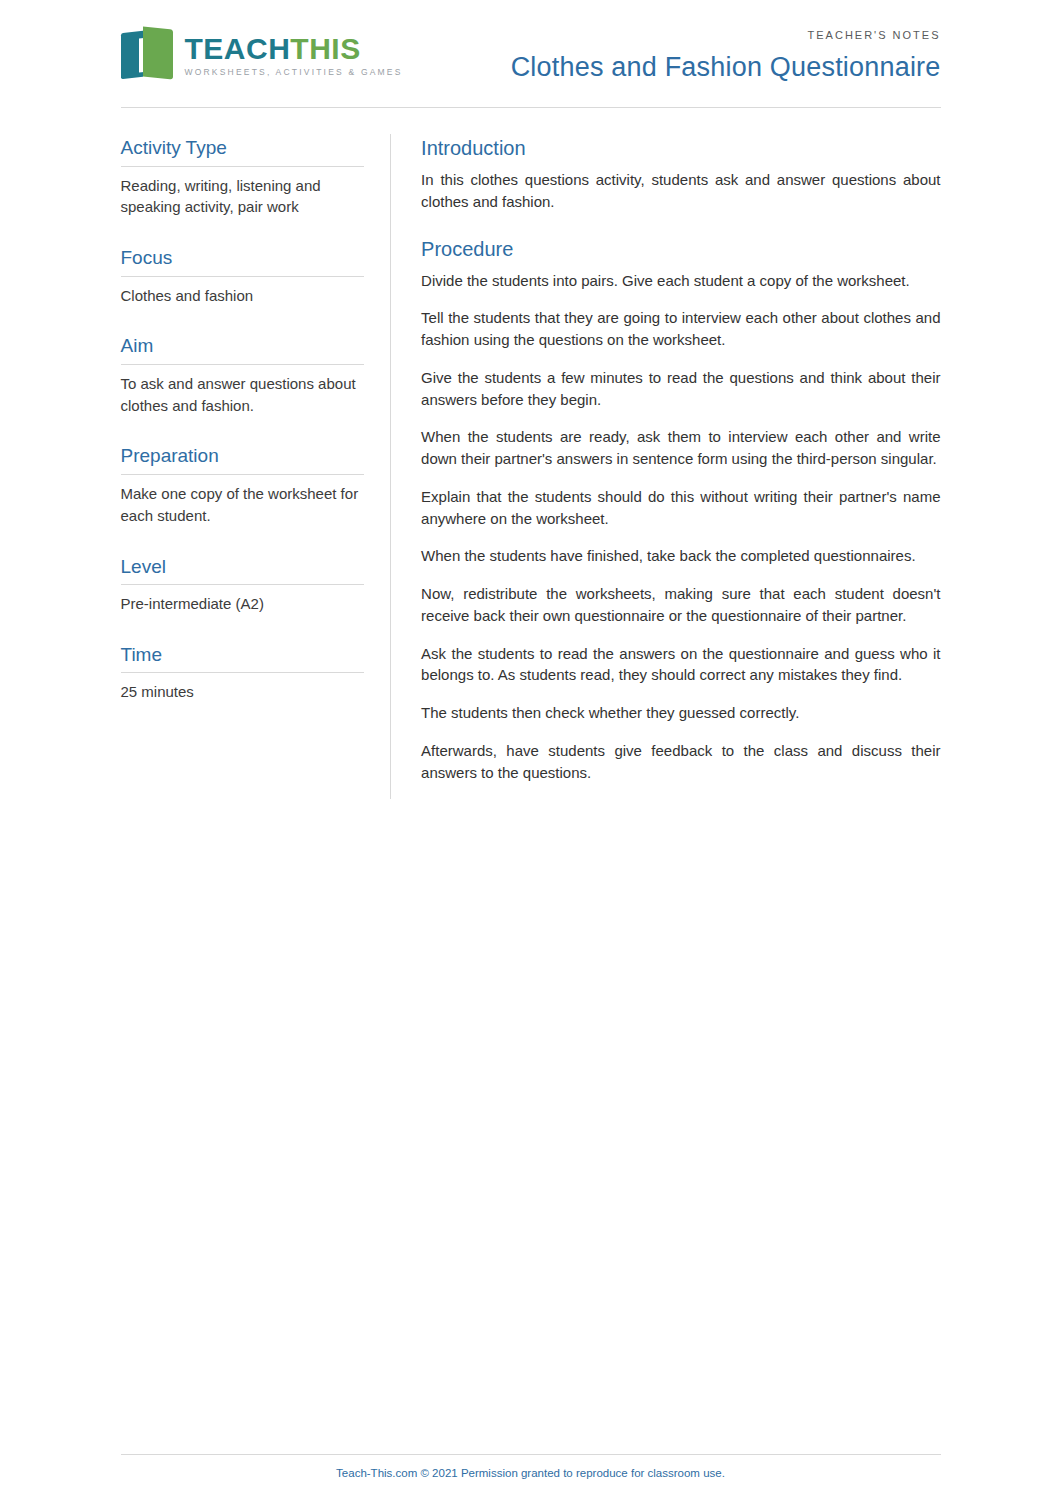TEACHTHIS
Worksheets, Activities & Games
Teacher's Notes
Clothes and Fashion Questionnaire
Activity Type
Reading, writing, listening and speaking activity, pair work
Focus
Clothes and fashion
Aim
To ask and answer questions about clothes and fashion.
Preparation
Make one copy of the worksheet for each student.
Level
Pre-intermediate (A2)
Time
25 minutes
Introduction
In this clothes questions activity, students ask and answer questions about clothes and fashion.
Procedure
Divide the students into pairs. Give each student a copy of the worksheet.
Tell the students that they are going to interview each other about clothes and fashion using the questions on the worksheet.
Give the students a few minutes to read the questions and think about their answers before they begin.
When the students are ready, ask them to interview each other and write down their partner's answers in sentence form using the third-person singular.
Explain that the students should do this without writing their partner's name anywhere on the worksheet.
When the students have finished, take back the completed questionnaires.
Now, redistribute the worksheets, making sure that each student doesn't receive back their own questionnaire or the questionnaire of their partner.
Ask the students to read the answers on the questionnaire and guess who it belongs to. As students read, they should correct any mistakes they find.
The students then check whether they guessed correctly.
Afterwards, have students give feedback to the class and discuss their answers to the questions.
Teach-This.com © 2021 Permission granted to reproduce for classroom use.